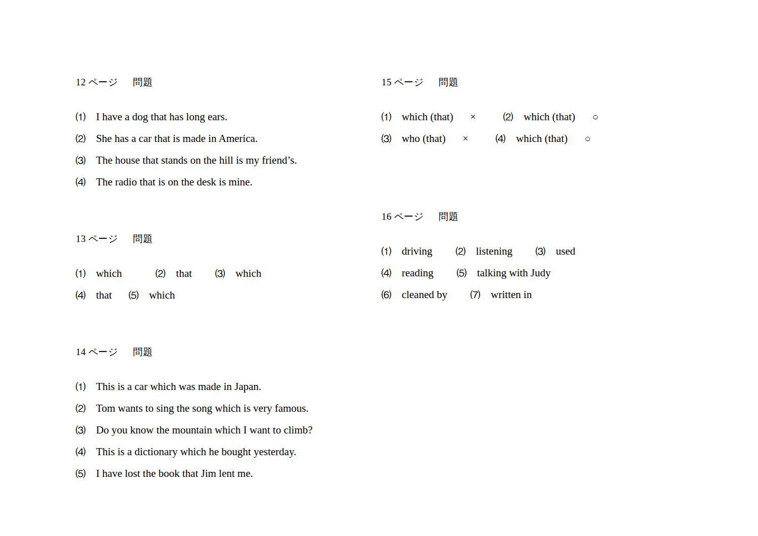12 ページ 問題
⑴ I have a dog that has long ears.
⑵ She has a car that is made in America.
⑶ The house that stands on the hill is my friend’s.
⑷ The radio that is on the desk is mine.
13 ページ 問題
⑴which ⑵that ⑶which
⑷that ⑸which
14 ページ 問題
⑴ This is a car which was made in Japan.
⑵ Tom wants to sing the song which is very famous.
⑶ Do you know the mountain which I want to climb?
⑷ This is a dictionary which he bought yesterday.
⑸ I have lost the book that Jim lent me.
15 ページ 問題
⑴which (that) × ⑵which (that) ○
⑶who (that) × ⑷which (that) ○
16 ページ 問題
⑴driving ⑵listening ⑶used
⑷reading ⑸talking with Judy
⑹cleaned by ⑺written in